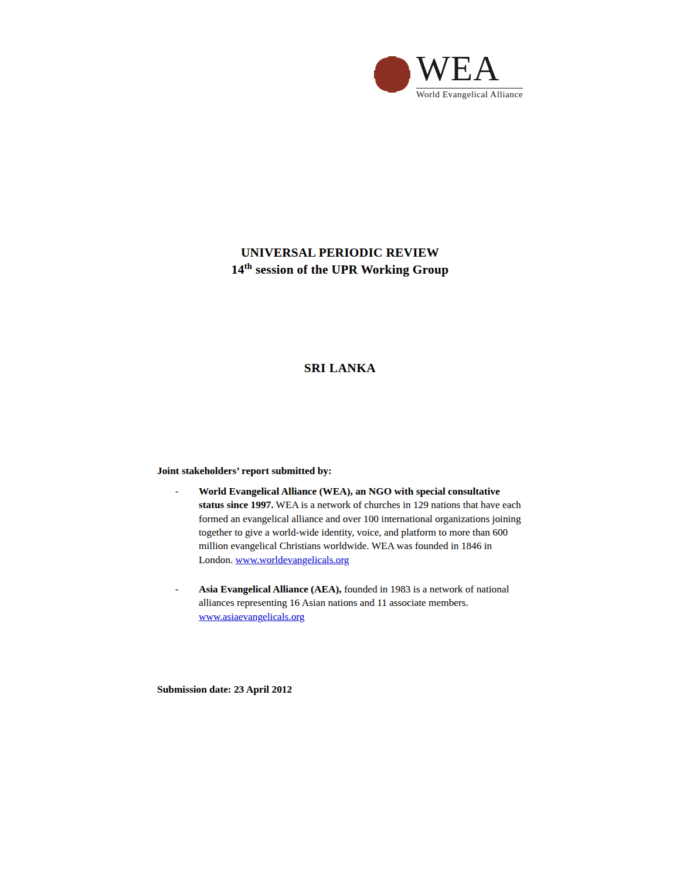WEA
World Evangelical Alliance
UNIVERSAL PERIODIC REVIEW
14th session of the UPR Working Group
SRI LANKA
Joint stakeholders’ report submitted by:
World Evangelical Alliance (WEA), an NGO with special consultative status since 1997. WEA is a network of churches in 129 nations that have each formed an evangelical alliance and over 100 international organizations joining together to give a world-wide identity, voice, and platform to more than 600 million evangelical Christians worldwide. WEA was founded in 1846 in London. www.worldevangelicals.org
Asia Evangelical Alliance (AEA), founded in 1983 is a network of national alliances representing 16 Asian nations and 11 associate members. www.asiaevangelicals.org
Submission date: 23 April 2012